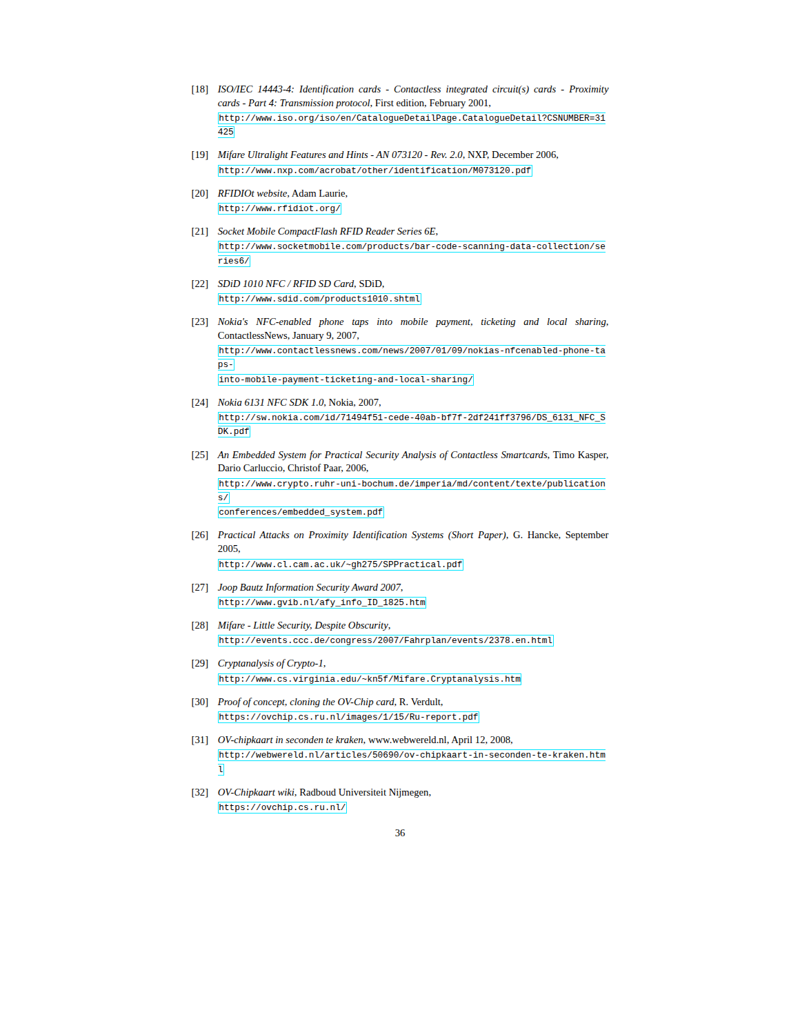[18] ISO/IEC 14443-4: Identification cards - Contactless integrated circuit(s) cards - Proximity cards - Part 4: Transmission protocol, First edition, February 2001, http://www.iso.org/iso/en/CatalogueDetailPage.CatalogueDetail?CSNUMBER=31425
[19] Mifare Ultralight Features and Hints - AN 073120 - Rev. 2.0, NXP, December 2006, http://www.nxp.com/acrobat/other/identification/M073120.pdf
[20] RFIDIOt website, Adam Laurie, http://www.rfidiot.org/
[21] Socket Mobile CompactFlash RFID Reader Series 6E, http://www.socketmobile.com/products/bar-code-scanning-data-collection/series6/
[22] SDiD 1010 NFC / RFID SD Card, SDiD, http://www.sdid.com/products1010.shtml
[23] Nokia's NFC-enabled phone taps into mobile payment, ticketing and local sharing, ContactlessNews, January 9, 2007, http://www.contactlessnews.com/news/2007/01/09/nokias-nfcenabled-phone-taps- into-mobile-payment-ticketing-and-local-sharing/
[24] Nokia 6131 NFC SDK 1.0, Nokia, 2007, http://sw.nokia.com/id/71494f51-cede-40ab-bf7f-2df241ff3796/DS_6131_NFC_SDK.pdf
[25] An Embedded System for Practical Security Analysis of Contactless Smartcards, Timo Kasper, Dario Carluccio, Christof Paar, 2006, http://www.crypto.ruhr-uni-bochum.de/imperia/md/content/texte/publications/ conferences/embedded_system.pdf
[26] Practical Attacks on Proximity Identification Systems (Short Paper), G. Hancke, September 2005, http://www.cl.cam.ac.uk/~gh275/SPPractical.pdf
[27] Joop Bautz Information Security Award 2007, http://www.gvib.nl/afy_info_ID_1825.htm
[28] Mifare - Little Security, Despite Obscurity, http://events.ccc.de/congress/2007/Fahrplan/events/2378.en.html
[29] Cryptanalysis of Crypto-1, http://www.cs.virginia.edu/~kn5f/Mifare.Cryptanalysis.htm
[30] Proof of concept, cloning the OV-Chip card, R. Verdult, https://ovchip.cs.ru.nl/images/1/15/Ru-report.pdf
[31] OV-chipkaart in seconden te kraken, www.webwereld.nl, April 12, 2008, http://webwereld.nl/articles/50690/ov-chipkaart-in-seconden-te-kraken.html
[32] OV-Chipkaart wiki, Radboud Universiteit Nijmegen, https://ovchip.cs.ru.nl/
36